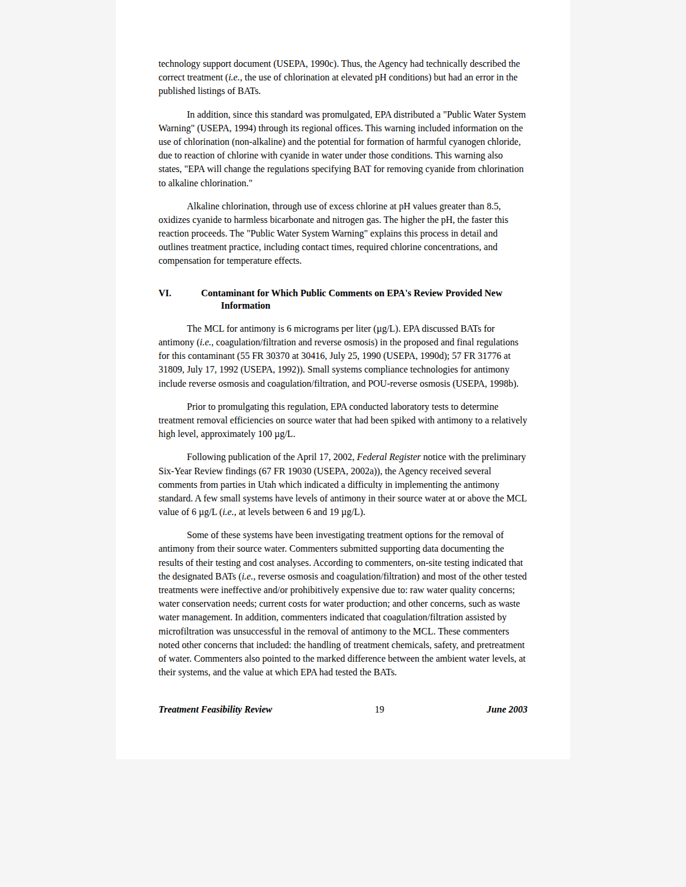technology support document (USEPA, 1990c). Thus, the Agency had technically described the correct treatment (i.e., the use of chlorination at elevated pH conditions) but had an error in the published listings of BATs.
In addition, since this standard was promulgated, EPA distributed a "Public Water System Warning" (USEPA, 1994) through its regional offices. This warning included information on the use of chlorination (non-alkaline) and the potential for formation of harmful cyanogen chloride, due to reaction of chlorine with cyanide in water under those conditions. This warning also states, "EPA will change the regulations specifying BAT for removing cyanide from chlorination to alkaline chlorination."
Alkaline chlorination, through use of excess chlorine at pH values greater than 8.5, oxidizes cyanide to harmless bicarbonate and nitrogen gas. The higher the pH, the faster this reaction proceeds. The "Public Water System Warning" explains this process in detail and outlines treatment practice, including contact times, required chlorine concentrations, and compensation for temperature effects.
VI. Contaminant for Which Public Comments on EPA's Review Provided New Information
The MCL for antimony is 6 micrograms per liter (µg/L). EPA discussed BATs for antimony (i.e., coagulation/filtration and reverse osmosis) in the proposed and final regulations for this contaminant (55 FR 30370 at 30416, July 25, 1990 (USEPA, 1990d); 57 FR 31776 at 31809, July 17, 1992 (USEPA, 1992)). Small systems compliance technologies for antimony include reverse osmosis and coagulation/filtration, and POU-reverse osmosis (USEPA, 1998b).
Prior to promulgating this regulation, EPA conducted laboratory tests to determine treatment removal efficiencies on source water that had been spiked with antimony to a relatively high level, approximately 100 µg/L.
Following publication of the April 17, 2002, Federal Register notice with the preliminary Six-Year Review findings (67 FR 19030 (USEPA, 2002a)), the Agency received several comments from parties in Utah which indicated a difficulty in implementing the antimony standard. A few small systems have levels of antimony in their source water at or above the MCL value of 6 µg/L (i.e., at levels between 6 and 19 µg/L).
Some of these systems have been investigating treatment options for the removal of antimony from their source water. Commenters submitted supporting data documenting the results of their testing and cost analyses. According to commenters, on-site testing indicated that the designated BATs (i.e., reverse osmosis and coagulation/filtration) and most of the other tested treatments were ineffective and/or prohibitively expensive due to: raw water quality concerns; water conservation needs; current costs for water production; and other concerns, such as waste water management. In addition, commenters indicated that coagulation/filtration assisted by microfiltration was unsuccessful in the removal of antimony to the MCL. These commenters noted other concerns that included: the handling of treatment chemicals, safety, and pretreatment of water. Commenters also pointed to the marked difference between the ambient water levels, at their systems, and the value at which EPA had tested the BATs.
Treatment Feasibility Review 19 June 2003